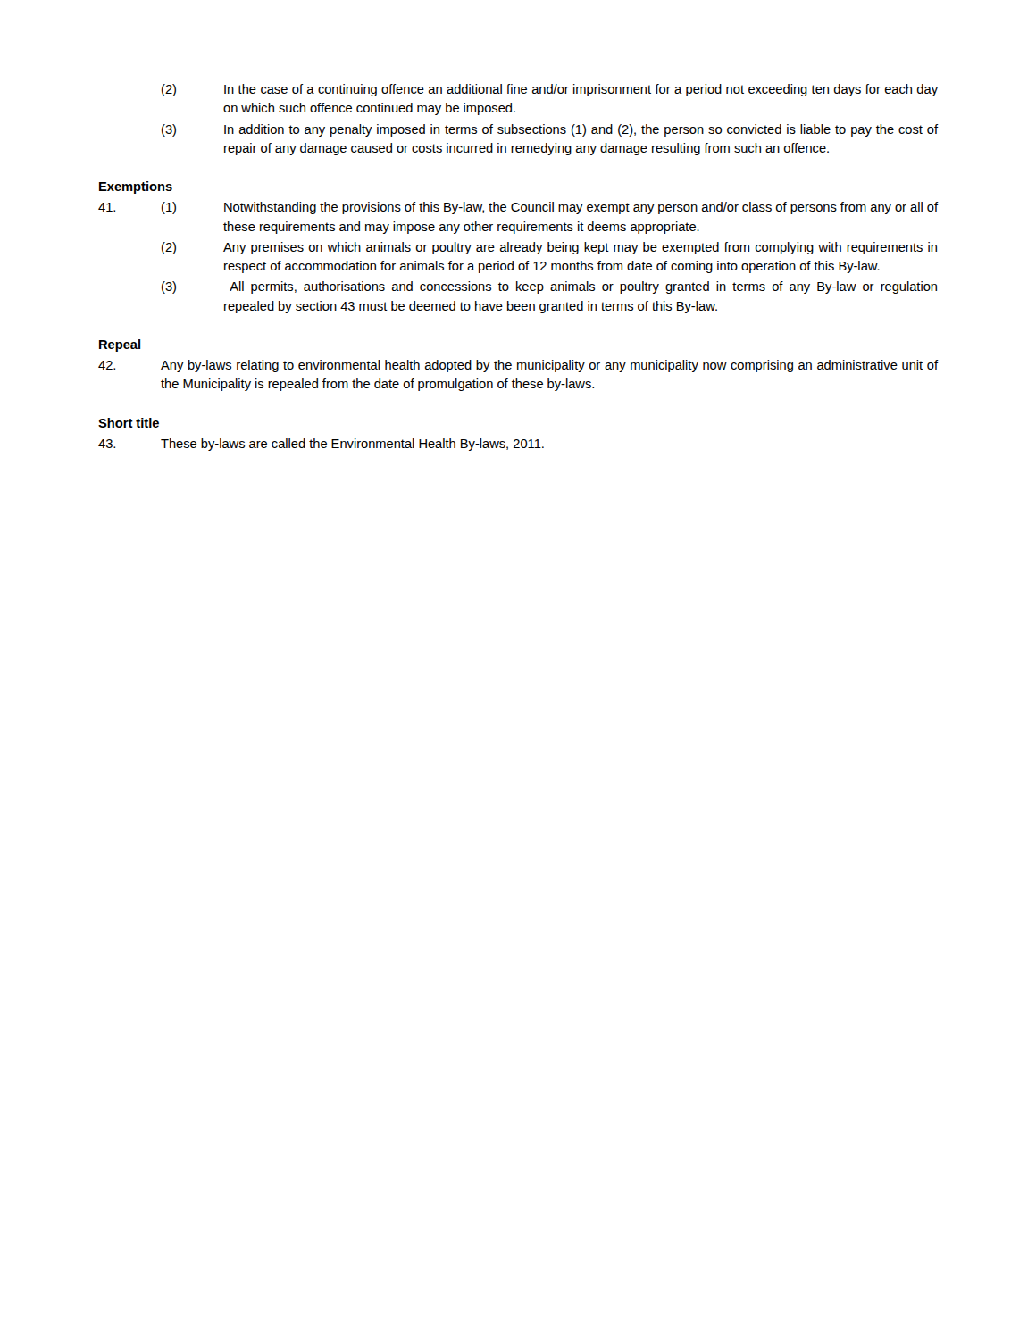(2)
In the case of a continuing offence an additional fine and/or imprisonment for a period not exceeding ten days for each day on which such offence continued may be imposed.
(3)
In addition to any penalty imposed in terms of subsections (1) and (2), the person so convicted is liable to pay the cost of repair of any damage caused or costs incurred in remedying any damage resulting from such an offence.
Exemptions
41.
(1)
Notwithstanding the provisions of this By-law, the Council may exempt any person and/or class of persons from any or all of these requirements and may impose any other requirements it deems appropriate.
(2)
Any premises on which animals or poultry are already being kept may be exempted from complying with requirements in respect of accommodation for animals for a period of 12 months from date of coming into operation of this By-law.
(3)
All permits, authorisations and concessions to keep animals or poultry granted in terms of any By-law or regulation repealed by section 43 must be deemed to have been granted in terms of this By-law.
Repeal
42.
Any by-laws relating to environmental health adopted by the municipality or any municipality now comprising an administrative unit of the Municipality is repealed from the date of promulgation of these by-laws.
Short title
43.
These by-laws are called the Environmental Health By-laws, 2011.